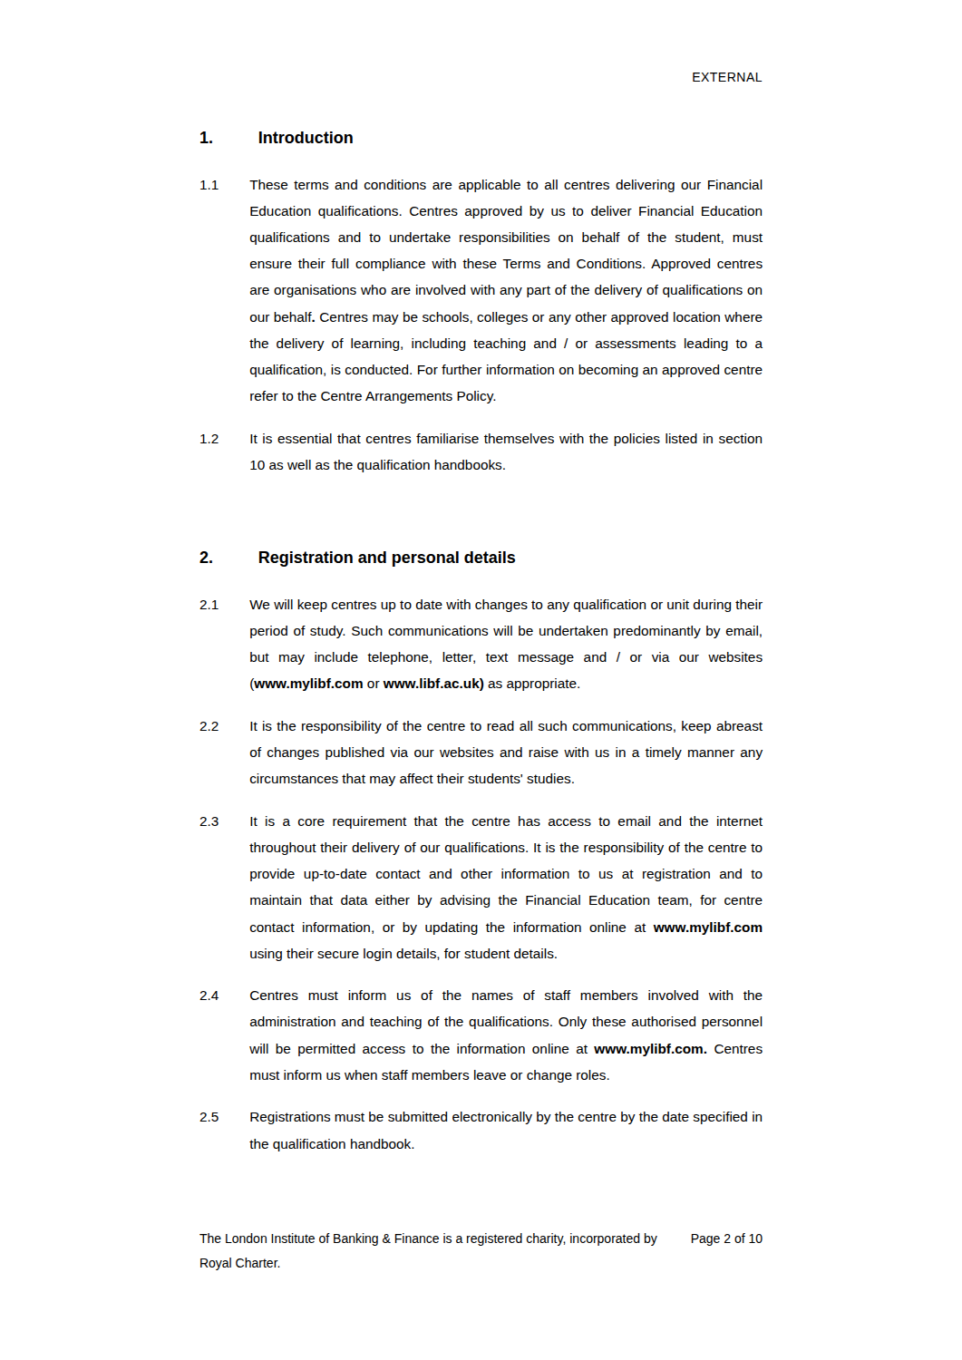EXTERNAL
1. Introduction
1.1 These terms and conditions are applicable to all centres delivering our Financial Education qualifications. Centres approved by us to deliver Financial Education qualifications and to undertake responsibilities on behalf of the student, must ensure their full compliance with these Terms and Conditions. Approved centres are organisations who are involved with any part of the delivery of qualifications on our behalf. Centres may be schools, colleges or any other approved location where the delivery of learning, including teaching and / or assessments leading to a qualification, is conducted. For further information on becoming an approved centre refer to the Centre Arrangements Policy.
1.2 It is essential that centres familiarise themselves with the policies listed in section 10 as well as the qualification handbooks.
2. Registration and personal details
2.1 We will keep centres up to date with changes to any qualification or unit during their period of study. Such communications will be undertaken predominantly by email, but may include telephone, letter, text message and / or via our websites (www.mylibf.com or www.libf.ac.uk) as appropriate.
2.2 It is the responsibility of the centre to read all such communications, keep abreast of changes published via our websites and raise with us in a timely manner any circumstances that may affect their students' studies.
2.3 It is a core requirement that the centre has access to email and the internet throughout their delivery of our qualifications. It is the responsibility of the centre to provide up-to-date contact and other information to us at registration and to maintain that data either by advising the Financial Education team, for centre contact information, or by updating the information online at www.mylibf.com using their secure login details, for student details.
2.4 Centres must inform us of the names of staff members involved with the administration and teaching of the qualifications. Only these authorised personnel will be permitted access to the information online at www.mylibf.com. Centres must inform us when staff members leave or change roles.
2.5 Registrations must be submitted electronically by the centre by the date specified in the qualification handbook.
The London Institute of Banking & Finance is a registered charity, incorporated by Royal Charter. Page 2 of 10